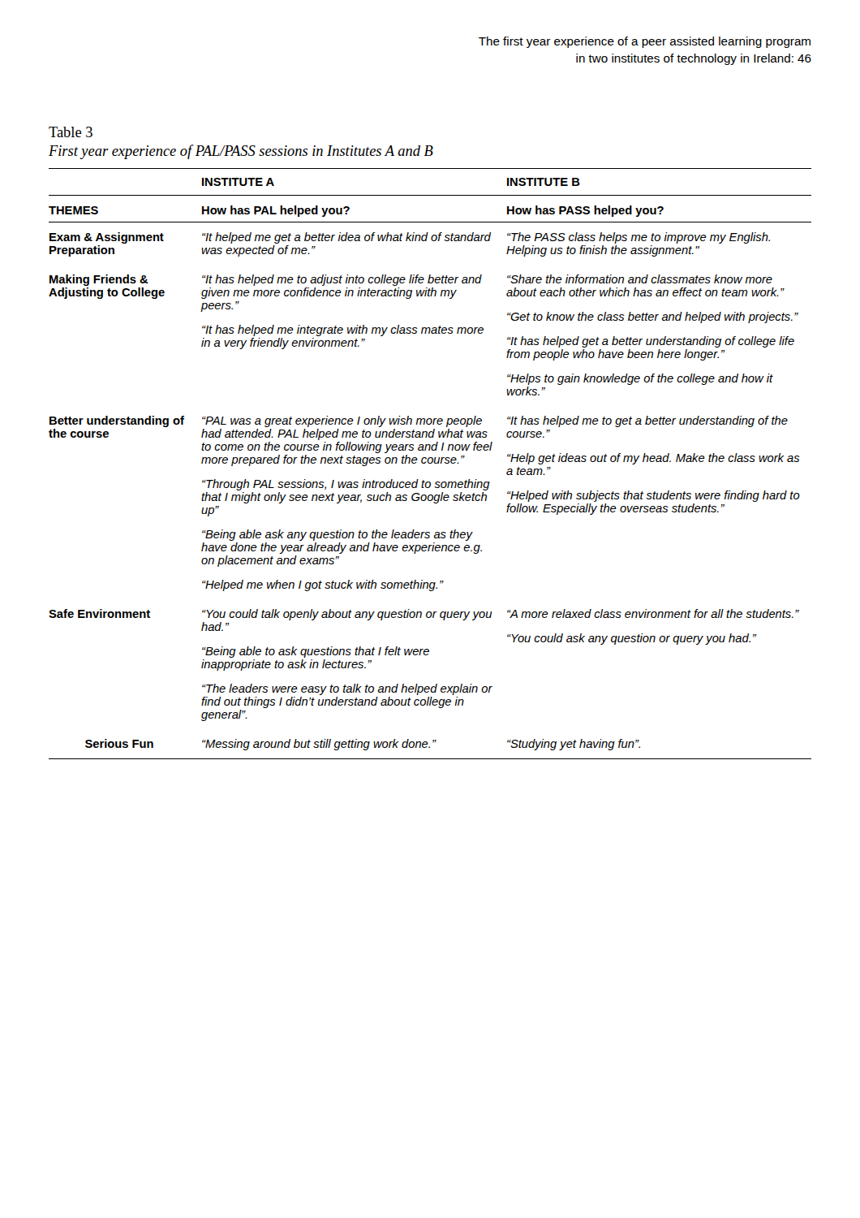The first year experience of a peer assisted learning program
in two institutes of technology in Ireland: 46
Table 3
First year experience of PAL/PASS sessions in Institutes A and B
| | INSTITUTE A | INSTITUTE B |
| --- | --- | --- |
| THEMES | How has PAL helped you? | How has PASS helped you? |
| Exam & Assignment Preparation | “It helped me get a better idea of what kind of standard was expected of me.” | “The PASS class helps me to improve my English. Helping us to finish the assignment." |
| Making Friends & Adjusting to College | “It has helped me to adjust into college life better and given me more confidence in interacting with my peers.” “It has helped me integrate with my class mates more in a very friendly environment.” | “Share the information and classmates know more about each other which has an effect on team work.” “Get to know the class better and helped with projects.” “It has helped get a better understanding of college life from people who have been here longer.” “Helps to gain knowledge of the college and how it works.” |
| Better understanding of the course | “PAL was a great experience I only wish more people had attended. PAL helped me to understand what was to come on the course in following years and I now feel more prepared for the next stages on the course.” “Through PAL sessions, I was introduced to something that I might only see next year, such as Google sketch up” “Being able ask any question to the leaders as they have done the year already and have experience e.g. on placement and exams” “Helped me when I got stuck with something.” | “It has helped me to get a better understanding of the course.” “Help get ideas out of my head. Make the class work as a team.” “Helped with subjects that students were finding hard to follow. Especially the overseas students.” |
| Safe Environment | “You could talk openly about any question or query you had.” “Being able to ask questions that I felt were inappropriate to ask in lectures.” “The leaders were easy to talk to and helped explain or find out things I didn’t understand about college in general”. | “A more relaxed class environment for all the students.” “You could ask any question or query you had.” |
| Serious Fun | “Messing around but still getting work done.” | “Studying yet having fun”. |